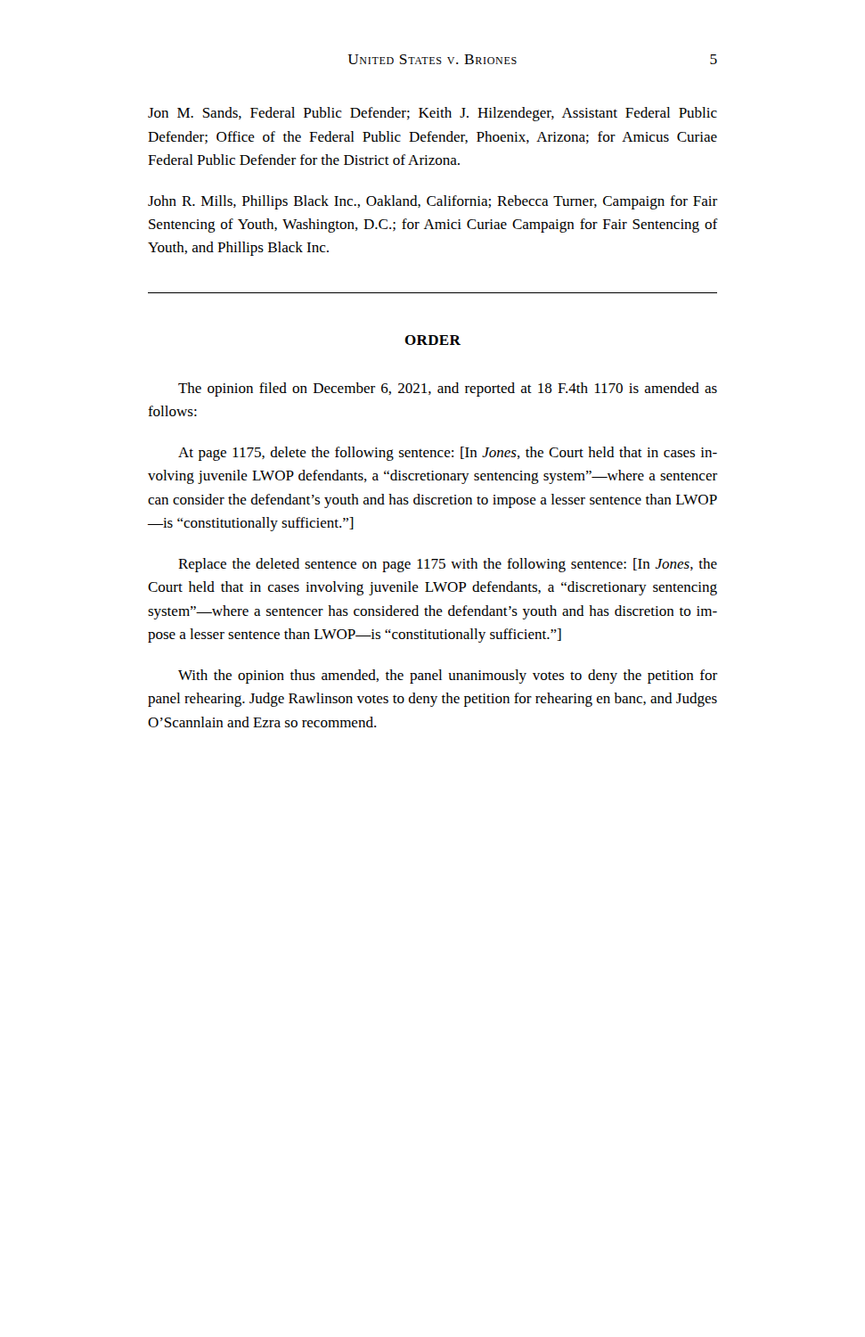United States v. Briones 5
Jon M. Sands, Federal Public Defender; Keith J. Hilzendeger, Assistant Federal Public Defender; Office of the Federal Public Defender, Phoenix, Arizona; for Amicus Curiae Federal Public Defender for the District of Arizona.
John R. Mills, Phillips Black Inc., Oakland, California; Rebecca Turner, Campaign for Fair Sentencing of Youth, Washington, D.C.; for Amici Curiae Campaign for Fair Sentencing of Youth, and Phillips Black Inc.
ORDER
The opinion filed on December 6, 2021, and reported at 18 F.4th 1170 is amended as follows:
At page 1175, delete the following sentence: [In Jones, the Court held that in cases involving juvenile LWOP defendants, a “discretionary sentencing system”—where a sentencer can consider the defendant’s youth and has discretion to impose a lesser sentence than LWOP—is “constitutionally sufficient.”]
Replace the deleted sentence on page 1175 with the following sentence: [In Jones, the Court held that in cases involving juvenile LWOP defendants, a “discretionary sentencing system”—where a sentencer has considered the defendant’s youth and has discretion to impose a lesser sentence than LWOP—is “constitutionally sufficient.”]
With the opinion thus amended, the panel unanimously votes to deny the petition for panel rehearing. Judge Rawlinson votes to deny the petition for rehearing en banc, and Judges O’Scannlain and Ezra so recommend.